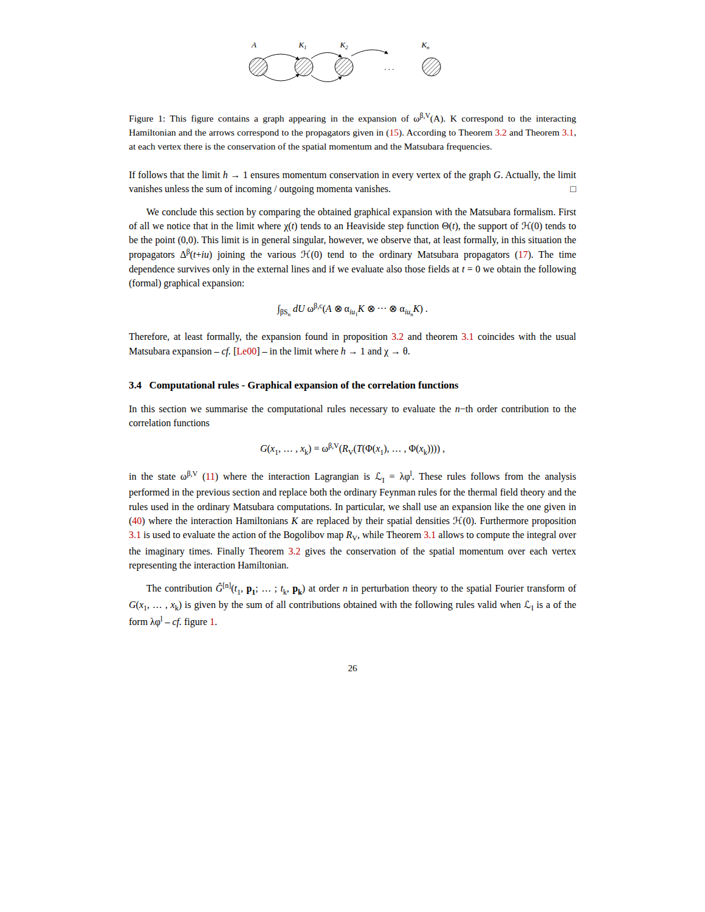A K1 K2 Kn · · ·
Figure 1: This figure contains a graph appearing in the expansion of ωβ,V(A). K correspond to the interacting Hamiltonian and the arrows correspond to the propagators given in (15). According to Theorem 3.2 and Theorem 3.1, at each vertex there is the conservation of the spatial momentum and the Matsubara frequencies.
If follows that the limit h → 1 ensures momentum conservation in every vertex of the graph G. Actually, the limit vanishes unless the sum of incoming / outgoing momenta vanishes. □
We conclude this section by comparing the obtained graphical expansion with the Matsubara formalism. First of all we notice that in the limit where χ(t) tends to an Heaviside step function Θ(t), the support of ℋ(0) tends to be the point (0,0). This limit is in general singular, however, we observe that, at least formally, in this situation the propagators Δβ(t+iu) joining the various ℋ(0) tend to the ordinary Matsubara propagators (17). The time dependence survives only in the external lines and if we evaluate also those fields at t = 0 we obtain the following (formal) graphical expansion:
∫βSn dU ωβ,c(A ⊗ αiu1K ⊗ ··· ⊗ αiunK) .
Therefore, at least formally, the expansion found in proposition 3.2 and theorem 3.1 coincides with the usual Matsubara expansion – cf. [Le00] – in the limit where h → 1 and χ → θ.
3.4 Computational rules - Graphical expansion of the correlation functions
In this section we summarise the computational rules necessary to evaluate the n−th order contribution to the correlation functions
G(x1, … , xk) = ωβ,V(RV(T(Φ(x1), … , Φ(xk)))) ,
in the state ωβ,V (11) where the interaction Lagrangian is ℒI = λφl. These rules follows from the analysis performed in the previous section and replace both the ordinary Feynman rules for the thermal field theory and the rules used in the ordinary Matsubara computations. In particular, we shall use an expansion like the one given in (40) where the interaction Hamiltonians K are replaced by their spatial densities ℋ(0). Furthermore proposition 3.1 is used to evaluate the action of the Bogolibov map RV, while Theorem 3.1 allows to compute the integral over the imaginary times. Finally Theorem 3.2 gives the conservation of the spatial momentum over each vertex representing the interaction Hamiltonian.
The contribution Ĝ[n](t1, p1; … ; tk, pk) at order n in perturbation theory to the spatial Fourier transform of G(x1, … , xk) is given by the sum of all contributions obtained with the following rules valid when ℒI is a of the form λφl – cf. figure 1.
26